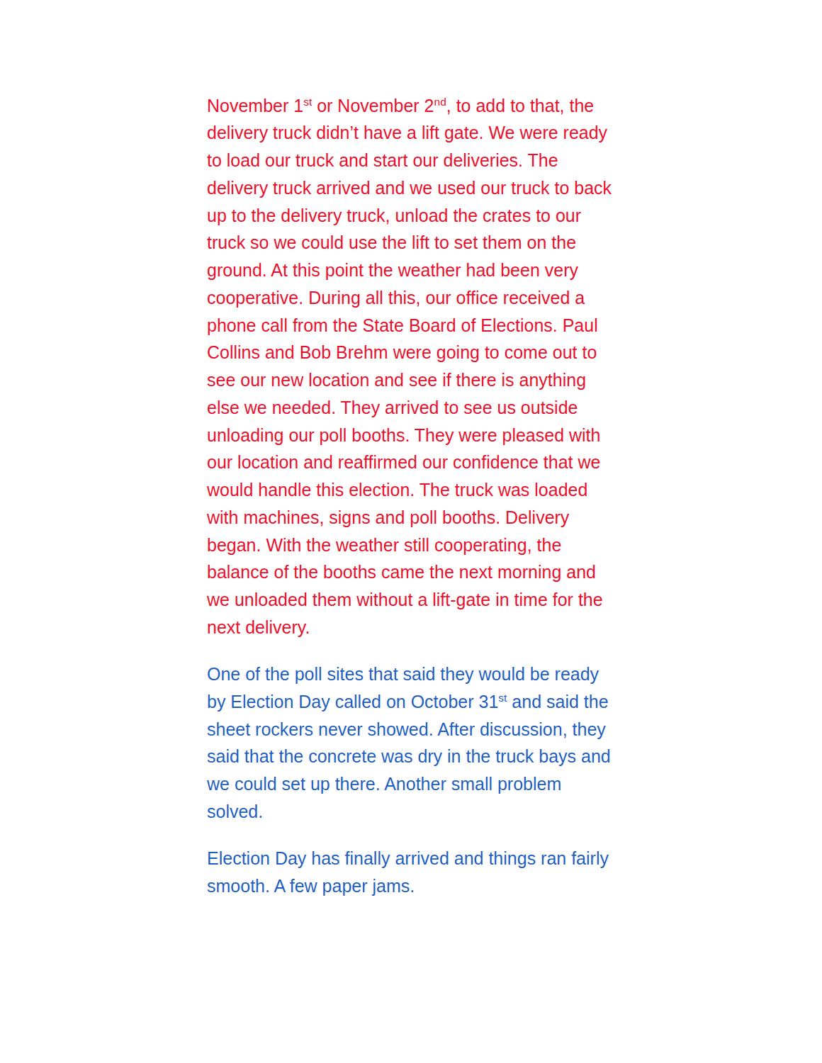November 1st or November 2nd, to add to that, the delivery truck didn’t have a lift gate. We were ready to load our truck and start our deliveries. The delivery truck arrived and we used our truck to back up to the delivery truck, unload the crates to our truck so we could use the lift to set them on the ground. At this point the weather had been very cooperative. During all this, our office received a phone call from the State Board of Elections. Paul Collins and Bob Brehm were going to come out to see our new location and see if there is anything else we needed. They arrived to see us outside unloading our poll booths. They were pleased with our location and reaffirmed our confidence that we would handle this election. The truck was loaded with machines, signs and poll booths. Delivery began. With the weather still cooperating, the balance of the booths came the next morning and we unloaded them without a lift-gate in time for the next delivery.
One of the poll sites that said they would be ready by Election Day called on October 31st and said the sheet rockers never showed. After discussion, they said that the concrete was dry in the truck bays and we could set up there. Another small problem solved.
Election Day has finally arrived and things ran fairly smooth. A few paper jams.